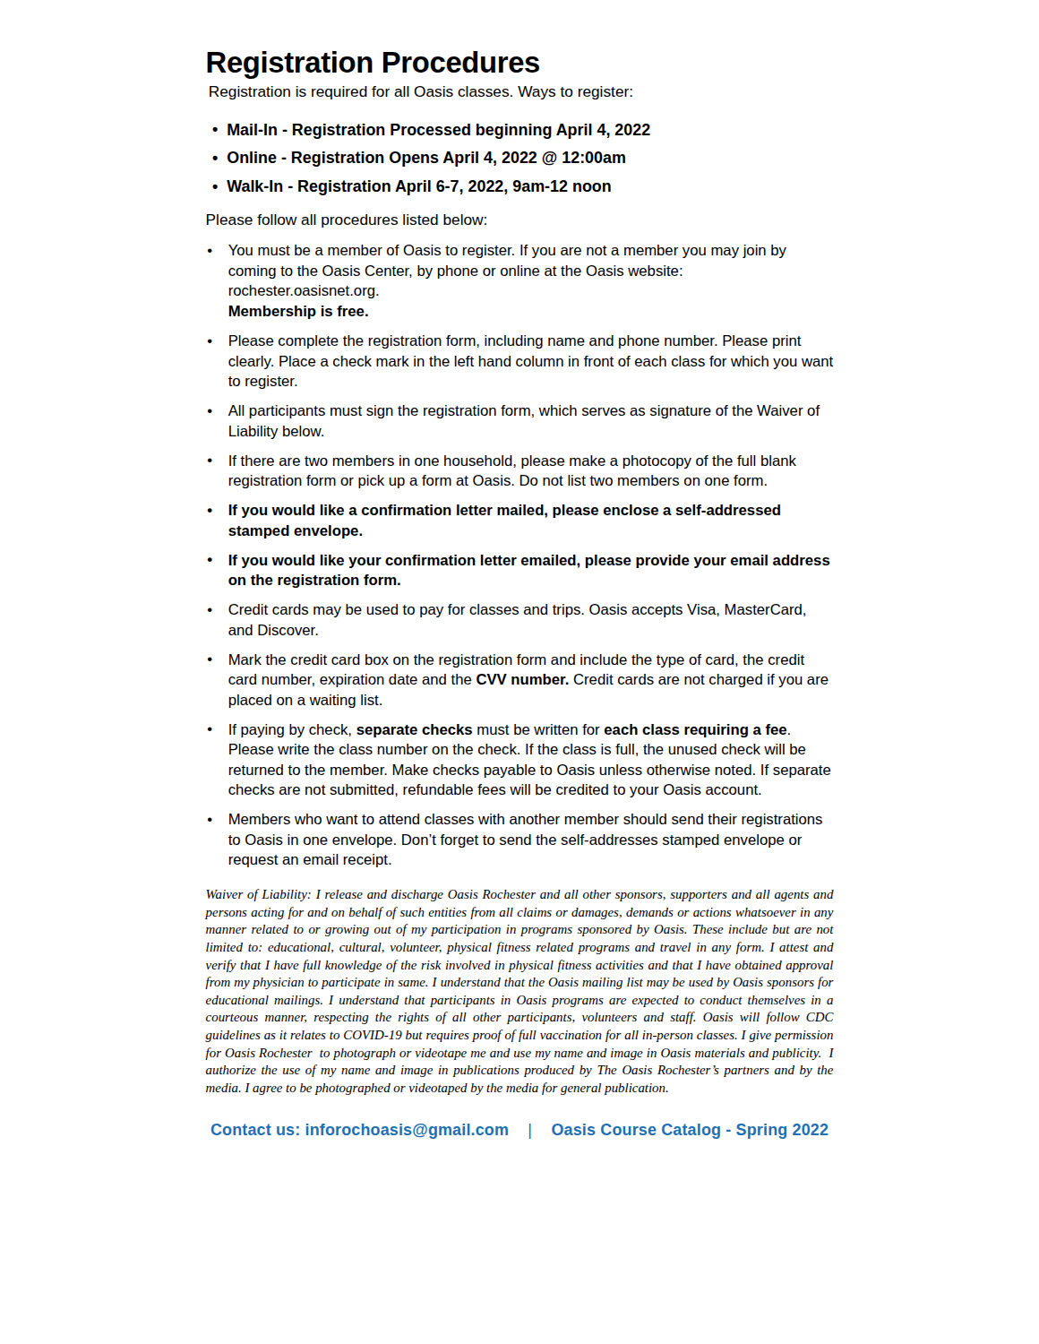Registration Procedures
Registration is required for all Oasis classes. Ways to register:
Mail-In - Registration Processed beginning April 4, 2022
Online - Registration Opens April 4, 2022 @ 12:00am
Walk-In - Registration April 6-7, 2022, 9am-12 noon
Please follow all procedures listed below:
You must be a member of Oasis to register. If you are not a member you may join by coming to the Oasis Center, by phone or online at the Oasis website: rochester.oasisnet.org.
Membership is free.
Please complete the registration form, including name and phone number. Please print clearly. Place a check mark in the left hand column in front of each class for which you want to register.
All participants must sign the registration form, which serves as signature of the Waiver of Liability below.
If there are two members in one household, please make a photocopy of the full blank registration form or pick up a form at Oasis. Do not list two members on one form.
If you would like a confirmation letter mailed, please enclose a self-addressed stamped envelope.
If you would like your confirmation letter emailed, please provide your email address on the registration form.
Credit cards may be used to pay for classes and trips. Oasis accepts Visa, MasterCard, and Discover.
Mark the credit card box on the registration form and include the type of card, the credit card number, expiration date and the CVV number. Credit cards are not charged if you are placed on a waiting list.
If paying by check, separate checks must be written for each class requiring a fee. Please write the class number on the check. If the class is full, the unused check will be returned to the member. Make checks payable to Oasis unless otherwise noted. If separate checks are not submitted, refundable fees will be credited to your Oasis account.
Members who want to attend classes with another member should send their registrations to Oasis in one envelope. Don’t forget to send the self-addresses stamped envelope or request an email receipt.
Waiver of Liability: I release and discharge Oasis Rochester and all other sponsors, supporters and all agents and persons acting for and on behalf of such entities from all claims or damages, demands or actions whatsoever in any manner related to or growing out of my participation in programs sponsored by Oasis. These include but are not limited to: educational, cultural, volunteer, physical fitness related programs and travel in any form. I attest and verify that I have full knowledge of the risk involved in physical fitness activities and that I have obtained approval from my physician to participate in same. I understand that the Oasis mailing list may be used by Oasis sponsors for educational mailings. I understand that participants in Oasis programs are expected to conduct themselves in a courteous manner, respecting the rights of all other participants, volunteers and staff. Oasis will follow CDC guidelines as it relates to COVID-19 but requires proof of full vaccination for all in-person classes. I give permission for Oasis Rochester to photograph or videotape me and use my name and image in Oasis materials and publicity. I authorize the use of my name and image in publications produced by The Oasis Rochester’s partners and by the media. I agree to be photographed or videotaped by the media for general publication.
Contact us: inforochoasis@gmail.com | Oasis Course Catalog - Spring 2022